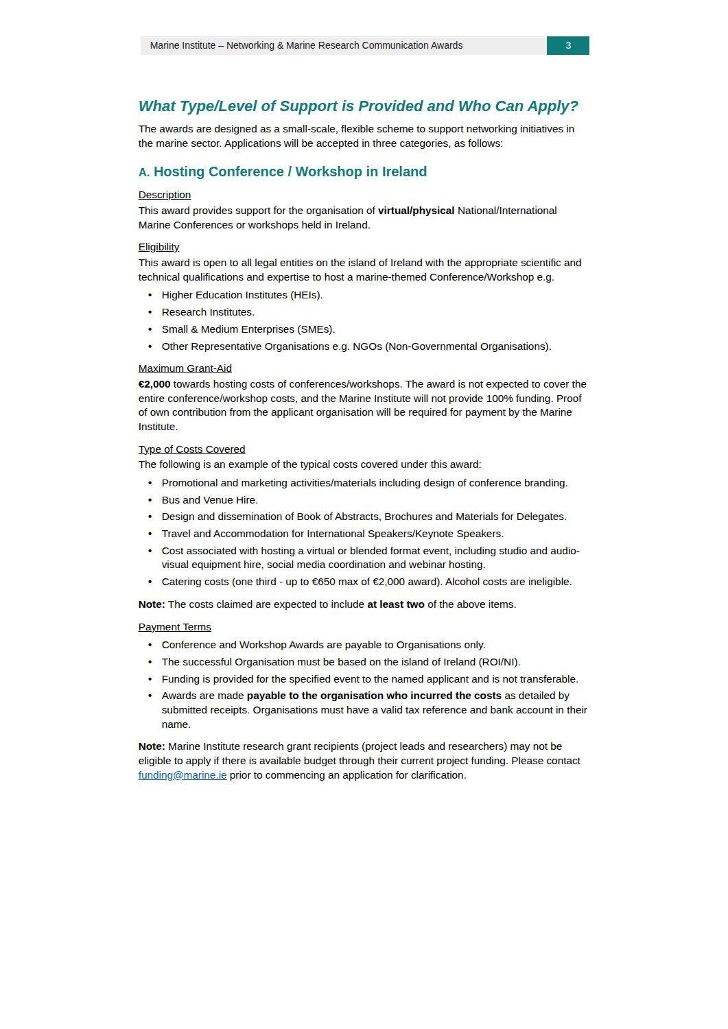Marine Institute – Networking & Marine Research Communication Awards
3
What Type/Level of Support is Provided and Who Can Apply?
The awards are designed as a small-scale, flexible scheme to support networking initiatives in the marine sector. Applications will be accepted in three categories, as follows:
A. Hosting Conference / Workshop in Ireland
Description
This award provides support for the organisation of virtual/physical National/International Marine Conferences or workshops held in Ireland.
Eligibility
This award is open to all legal entities on the island of Ireland with the appropriate scientific and technical qualifications and expertise to host a marine-themed Conference/Workshop e.g.
Higher Education Institutes (HEIs).
Research Institutes.
Small & Medium Enterprises (SMEs).
Other Representative Organisations e.g. NGOs (Non-Governmental Organisations).
Maximum Grant-Aid
€2,000 towards hosting costs of conferences/workshops. The award is not expected to cover the entire conference/workshop costs, and the Marine Institute will not provide 100% funding. Proof of own contribution from the applicant organisation will be required for payment by the Marine Institute.
Type of Costs Covered
The following is an example of the typical costs covered under this award:
Promotional and marketing activities/materials including design of conference branding.
Bus and Venue Hire.
Design and dissemination of Book of Abstracts, Brochures and Materials for Delegates.
Travel and Accommodation for International Speakers/Keynote Speakers.
Cost associated with hosting a virtual or blended format event, including studio and audio-visual equipment hire, social media coordination and webinar hosting.
Catering costs (one third - up to €650 max of €2,000 award). Alcohol costs are ineligible.
Note: The costs claimed are expected to include at least two of the above items.
Payment Terms
Conference and Workshop Awards are payable to Organisations only.
The successful Organisation must be based on the island of Ireland (ROI/NI).
Funding is provided for the specified event to the named applicant and is not transferable.
Awards are made payable to the organisation who incurred the costs as detailed by submitted receipts. Organisations must have a valid tax reference and bank account in their name.
Note: Marine Institute research grant recipients (project leads and researchers) may not be eligible to apply if there is available budget through their current project funding. Please contact funding@marine.ie prior to commencing an application for clarification.